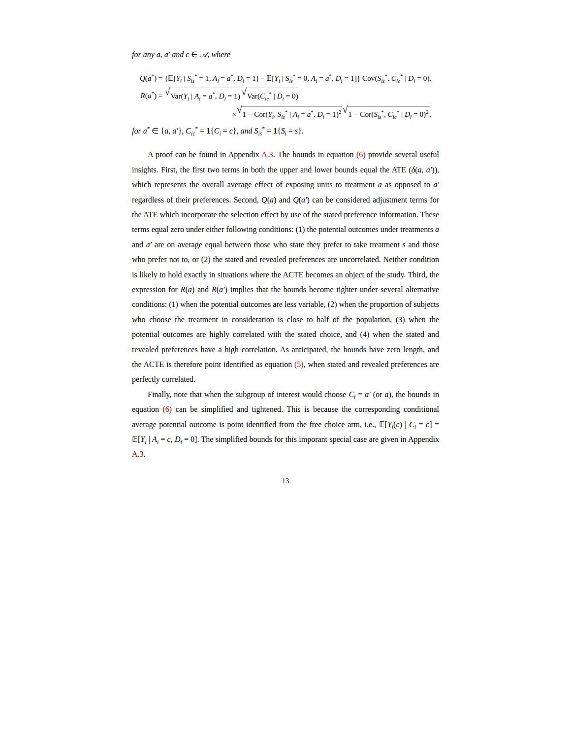for any a, a′ and c ∈ 𝒜, where
| Q ( a * ) | = | {𝔼[ Y i / S is * = 1, A i = a * , D i = 1] − 𝔼[ Y i / S is * = 0, A i = a * , D i = 1]} Cov( S is * , C ic * / D i = 0), |
| R ( a * ) | = | √ Var( Y i / A i = a * , D i = 1) √ Var( C ic * / D i = 0) |
| | | × √ 1 − Cor( Y i , S is * / A i = a * , D i = 1) 2 √ 1 − Cor( S is * , C ic * / D i = 0) 2 , |
for a* ∈ {a, a′}, Cic* = 1{Ci = c}, and Sis* = 1{Si = s}.
A proof can be found in Appendix A.3. The bounds in equation (6) provide several useful insights. First, the first two terms in both the upper and lower bounds equal the ATE (δ(a, a′)), which represents the overall average effect of exposing units to treatment a as opposed to a′ regardless of their preferences. Second, Q(a) and Q(a′) can be considered adjustment terms for the ATE which incorporate the selection effect by use of the stated preference information. These terms equal zero under either following conditions: (1) the potential outcomes under treatments a and a′ are on average equal between those who state they prefer to take treatment s and those who prefer not to, or (2) the stated and revealed preferences are uncorrelated. Neither condition is likely to hold exactly in situations where the ACTE becomes an object of the study. Third, the expression for R(a) and R(a′) implies that the bounds become tighter under several alternative conditions: (1) when the potential outcomes are less variable, (2) when the proportion of subjects who choose the treatment in consideration is close to half of the population, (3) when the potential outcomes are highly correlated with the stated choice, and (4) when the stated and revealed preferences have a high correlation. As anticipated, the bounds have zero length, and the ACTE is therefore point identified as equation (5), when stated and revealed preferences are perfectly correlated.
Finally, note that when the subgroup of interest would choose Ci = a′ (or a), the bounds in equation (6) can be simplified and tightened. This is because the corresponding conditional average potential outcome is point identified from the free choice arm, i.e., 𝔼[Yi(c) | Ci = c] = 𝔼[Yi | Ai = c, Di = 0]. The simplified bounds for this imporant special case are given in Appendix A.3.
13